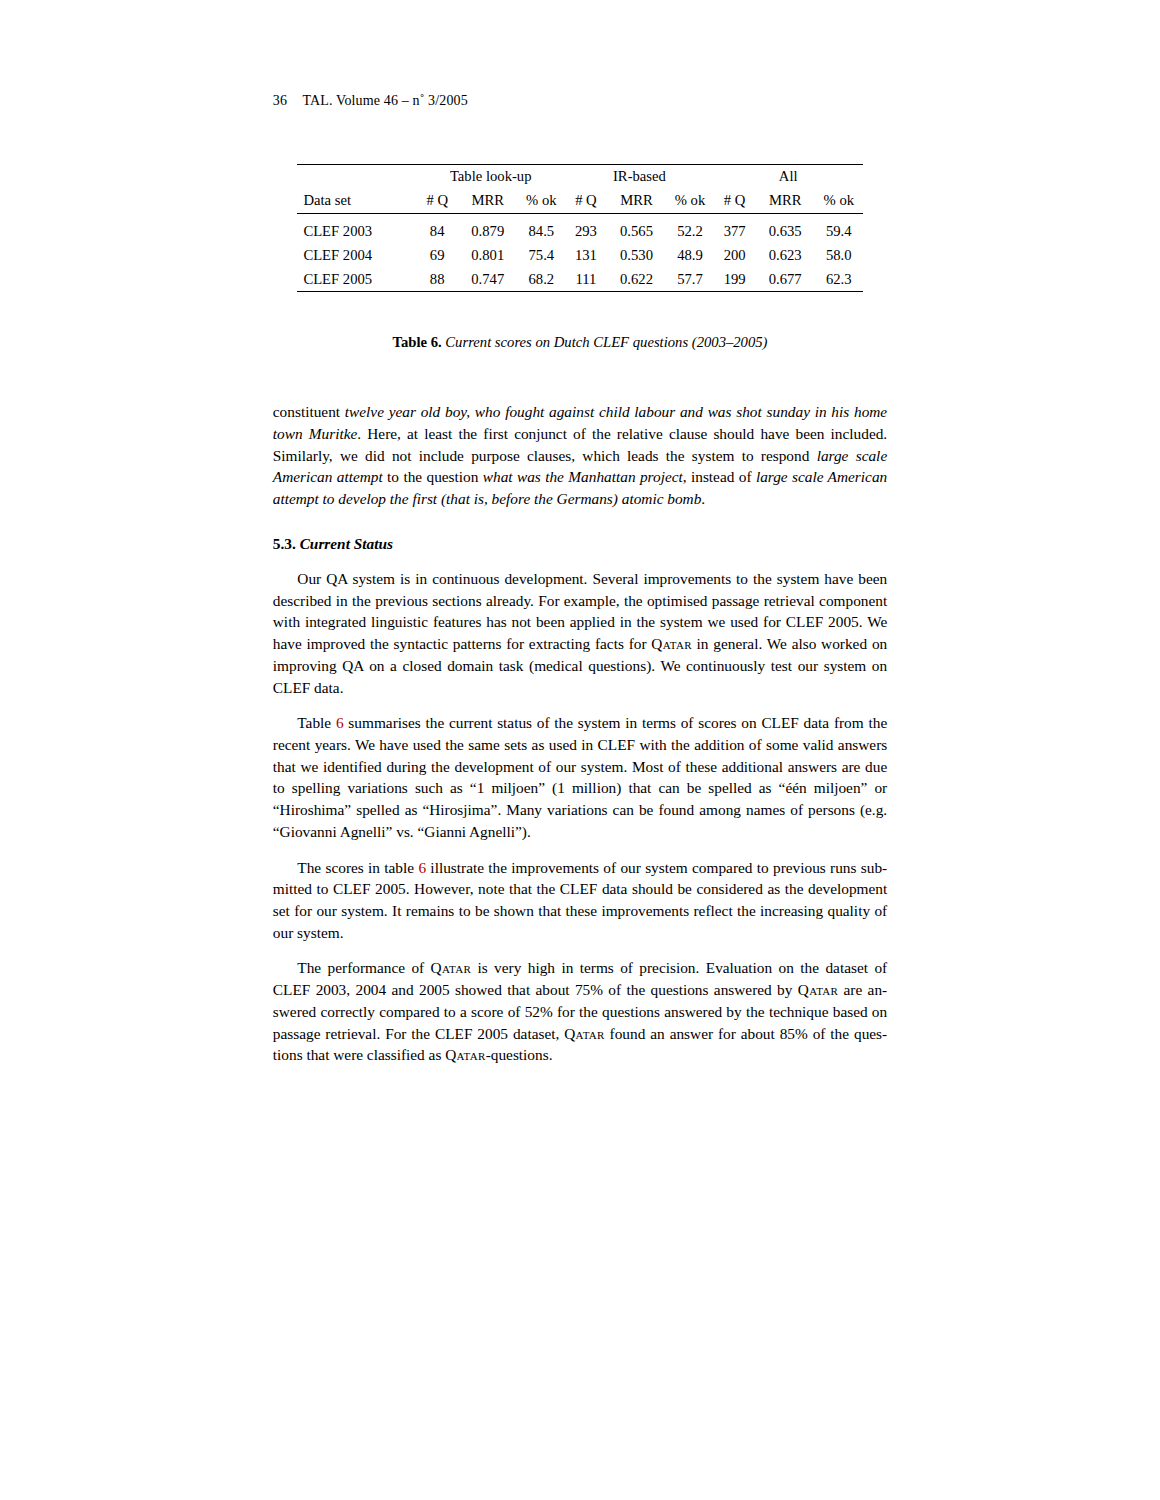36 TAL. Volume 46 – n˚ 3/2005
| | Table look-up | IR-based | All |
| Data set | # Q | MRR | % ok | # Q | MRR | % ok | # Q | MRR | % ok |
| CLEF 2003 | 84 | 0.879 | 84.5 | 293 | 0.565 | 52.2 | 377 | 0.635 | 59.4 |
| CLEF 2004 | 69 | 0.801 | 75.4 | 131 | 0.530 | 48.9 | 200 | 0.623 | 58.0 |
| CLEF 2005 | 88 | 0.747 | 68.2 | 111 | 0.622 | 57.7 | 199 | 0.677 | 62.3 |
Table 6. Current scores on Dutch CLEF questions (2003–2005)
constituent twelve year old boy, who fought against child labour and was shot sunday in his home town Muritke. Here, at least the first conjunct of the relative clause should have been included. Similarly, we did not include purpose clauses, which leads the system to respond large scale American attempt to the question what was the Manhattan project, instead of large scale American attempt to develop the first (that is, before the Germans) atomic bomb.
5.3. Current Status
Our QA system is in continuous development. Several improvements to the system have been described in the previous sections already. For example, the optimised passage retrieval component with integrated linguistic features has not been applied in the system we used for CLEF 2005. We have improved the syntactic patterns for extracting facts for Qatar in general. We also worked on improving QA on a closed domain task (medical questions). We continuously test our system on CLEF data.
Table 6 summarises the current status of the system in terms of scores on CLEF data from the recent years. We have used the same sets as used in CLEF with the addition of some valid answers that we identified during the development of our system. Most of these additional answers are due to spelling variations such as “1 miljoen” (1 million) that can be spelled as “één miljoen” or “Hiroshima” spelled as “Hirosjima”. Many variations can be found among names of persons (e.g. “Giovanni Agnelli” vs. “Gianni Agnelli”).
The scores in table 6 illustrate the improvements of our system compared to previous runs submitted to CLEF 2005. However, note that the CLEF data should be considered as the development set for our system. It remains to be shown that these improvements reflect the increasing quality of our system.
The performance of Qatar is very high in terms of precision. Evaluation on the dataset of CLEF 2003, 2004 and 2005 showed that about 75% of the questions answered by Qatar are answered correctly compared to a score of 52% for the questions answered by the technique based on passage retrieval. For the CLEF 2005 dataset, Qatar found an answer for about 85% of the questions that were classified as Qatar-questions.